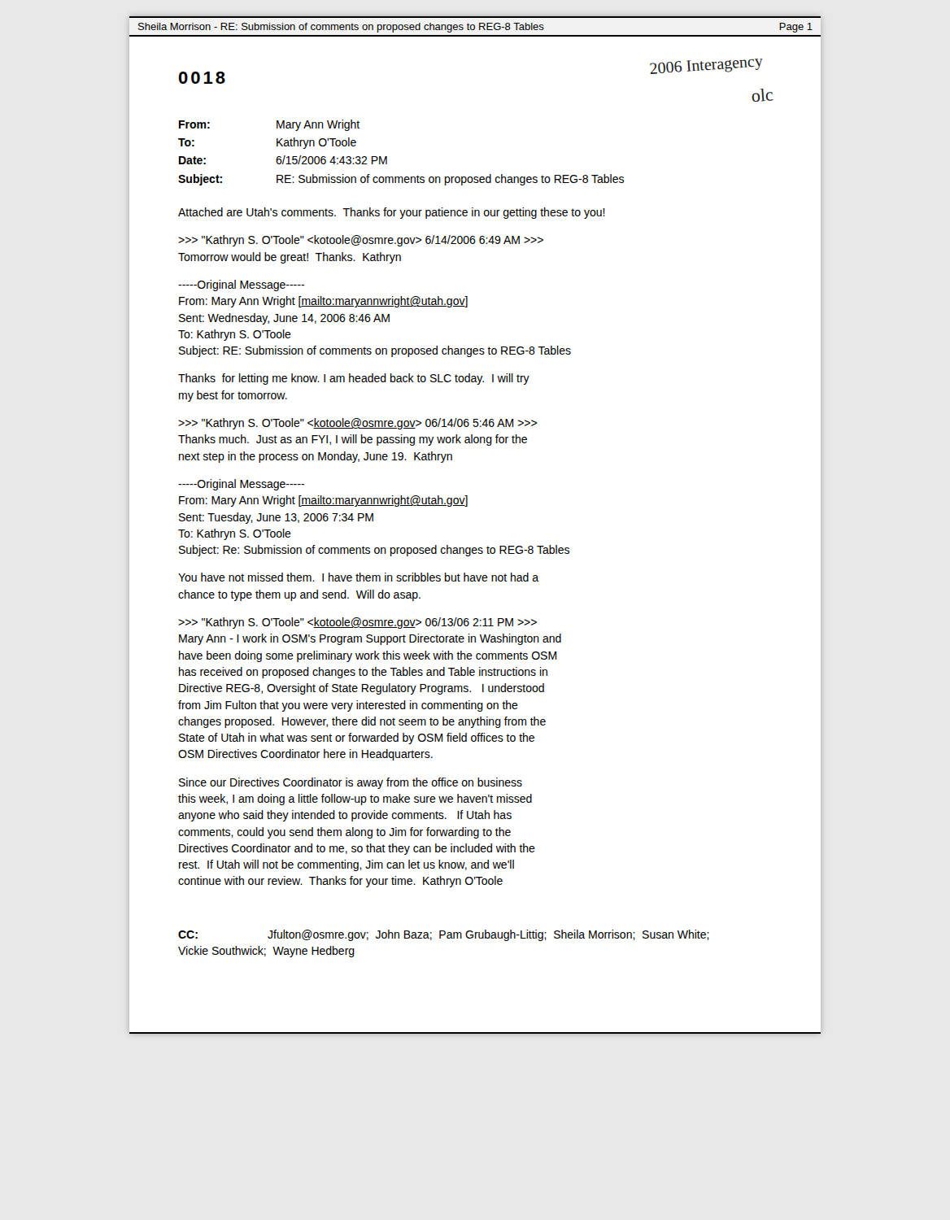Sheila Morrison - RE: Submission of comments on proposed changes to REG-8 Tables Page 1
0018
2006 Interagency olc
| From: | Mary Ann Wright |
| To: | Kathryn O'Toole |
| Date: | 6/15/2006 4:43:32 PM |
| Subject: | RE: Submission of comments on proposed changes to REG-8 Tables |
Attached are Utah's comments. Thanks for your patience in our getting these to you!
>>> "Kathryn S. O'Toole" <kotoole@osmre.gov> 6/14/2006 6:49 AM >>>
Tomorrow would be great! Thanks. Kathryn
-----Original Message-----
From: Mary Ann Wright [mailto:maryannwright@utah.gov]
Sent: Wednesday, June 14, 2006 8:46 AM
To: Kathryn S. O'Toole
Subject: RE: Submission of comments on proposed changes to REG-8 Tables
Thanks for letting me know. I am headed back to SLC today. I will try
my best for tomorrow.
>>> "Kathryn S. O'Toole" <kotoole@osmre.gov> 06/14/06 5:46 AM >>>
Thanks much. Just as an FYI, I will be passing my work along for the
next step in the process on Monday, June 19. Kathryn
-----Original Message-----
From: Mary Ann Wright [mailto:maryannwright@utah.gov]
Sent: Tuesday, June 13, 2006 7:34 PM
To: Kathryn S. O'Toole
Subject: Re: Submission of comments on proposed changes to REG-8 Tables
You have not missed them. I have them in scribbles but have not had a
chance to type them up and send. Will do asap.
>>> "Kathryn S. O'Toole" <kotoole@osmre.gov> 06/13/06 2:11 PM >>>
Mary Ann - I work in OSM's Program Support Directorate in Washington and
have been doing some preliminary work this week with the comments OSM
has received on proposed changes to the Tables and Table instructions in
Directive REG-8, Oversight of State Regulatory Programs. I understood
from Jim Fulton that you were very interested in commenting on the
changes proposed. However, there did not seem to be anything from the
State of Utah in what was sent or forwarded by OSM field offices to the
OSM Directives Coordinator here in Headquarters.
Since our Directives Coordinator is away from the office on business
this week, I am doing a little follow-up to make sure we haven't missed
anyone who said they intended to provide comments. If Utah has
comments, could you send them along to Jim for forwarding to the
Directives Coordinator and to me, so that they can be included with the
rest. If Utah will not be commenting, Jim can let us know, and we'll
continue with our review. Thanks for your time. Kathryn O'Toole
CC: Jfulton@osmre.gov; John Baza; Pam Grubaugh-Littig; Sheila Morrison; Susan White;
Vickie Southwick; Wayne Hedberg